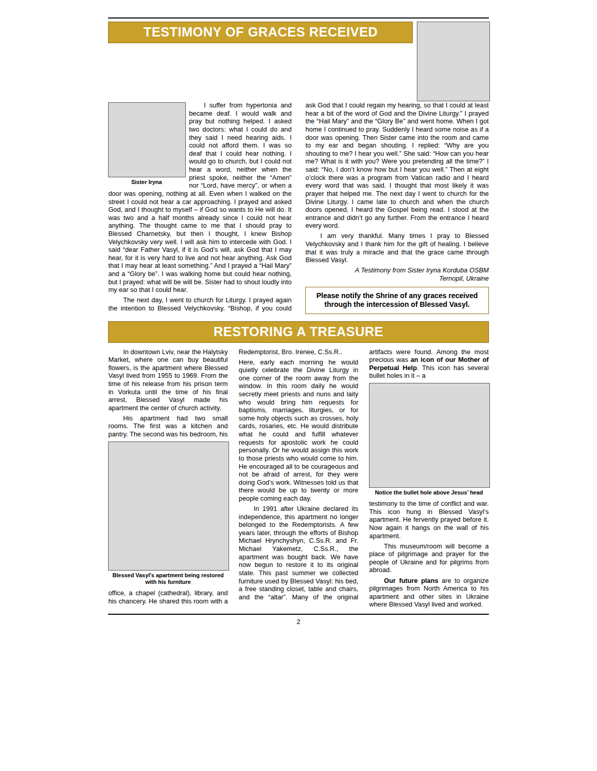TESTIMONY OF GRACES RECEIVED
Sister Iryna
I suffer from hypertonia and became deaf. I would walk and pray but nothing helped. I asked two doctors: what I could do and they said I need hearing aids. I could not afford them. I was so deaf that I could hear nothing. I would go to church, but I could not hear a word, neither when the priest spoke, neither the “Amen” nor “Lord, have mercy”, or when a door was opening, nothing at all. Even when I walked on the street I could not hear a car approaching. I prayed and asked God, and I thought to myself – if God so wants to He will do. It was two and a half months already since I could not hear anything. The thought came to me that I should pray to Blessed Charnetsky, but then I thought, I knew Bishop Velychkovsky very well. I will ask him to intercede with God. I said “dear Father Vasyl, if it is God’s will, ask God that I may hear, for it is very hard to live and not hear anything. Ask God that I may hear at least something.” And I prayed a “Hail Mary” and a “Glory be”. I was walking home but could hear nothing, but I prayed: what will be will be. Sister had to shout loudly into my ear so that I could hear.
The next day, I went to church for Liturgy. I prayed again the intention to Blessed Velychkovsky. “Bishop, if you could ask God that I could regain my hearing, so that I could at least hear a bit of the word of God and the Divine Liturgy.” I prayed the “Hail Mary” and the “Glory Be” and went home. When I got home I continued to pray. Suddenly I heard some noise as if a door was opening. Then Sister came into the room and came to my ear and began shouting. I replied: “Why are you shouting to me? I hear you well.” She said: “How can you hear me? What is it with you? Were you pretending all the time?” I said: “No, I don’t know how but I hear you well.” Then at eight o’clock there was a program from Vatican radio and I heard every word that was said. I thought that most likely it was prayer that helped me. The next day I went to church for the Divine Liturgy. I came late to church and when the church doors opened, I heard the Gospel being read. I stood at the entrance and didn’t go any further. From the entrance I heard every word.
I am very thankful. Many times I pray to Blessed Velychkovsky and I thank him for the gift of healing. I believe that it was truly a miracle and that the grace came through Blessed Vasyl.
A Testimony from Sister Iryna Korduba OSBM
Ternopil, Ukraine
Please notify the Shrine of any graces received through the intercession of Blessed Vasyl.
RESTORING A TREASURE
In downtown Lviv, near the Halytsky Market, where one can buy beautiful flowers, is the apartment where Blessed Vasyl lived from 1955 to 1969. From the time of his release from his prison term in Vorkuta until the time of his final arrest, Blessed Vasyl made his apartment the center of church activity.
His apartment had two small rooms. The first was a kitchen and pantry. The second was his bedroom, his
Blessed Vasyl's apartment being restored
with his furniture
office, a chapel (cathedral), library, and his chancery. He shared this room with a Redemptorist, Bro. Irenee, C.Ss.R..
Here, early each morning he would quietly celebrate the Divine Liturgy in one corner of the room away from the window. In this room daily he would secretly meet priests and nuns and laity who would bring him requests for baptisms, marriages, liturgies, or for some holy objects such as crosses, holy cards, rosaries, etc. He would distribute what he could and fulfill whatever requests for apostolic work he could personally. Or he would assign this work to those priests who would come to him. He encouraged all to be courageous and not be afraid of arrest, for they were doing God’s work. Witnesses told us that there would be up to twenty or more people coming each day.
In 1991 after Ukraine declared its independence, this apartment no longer belonged to the Redemptorists. A few years later, through the efforts of Bishop Michael Hrynchyshyn, C.Ss.R. and Fr. Michael Yakemetz, C.Ss.R., the apartment was bought back. We have now begun to restore it to its original state. This past summer we collected furniture used by Blessed Vasyl: his bed, a free standing closet, table and chairs, and the “altar”. Many of the original artifacts were found. Among the most precious was an icon of our Mother of Perpetual Help. This icon has several bullet holes in it – a
Notice the bullet hole above Jesus’ head
testimony to the time of conflict and war. This icon hung in Blessed Vasyl’s apartment. He fervently prayed before it. Now again it hangs on the wall of his apartment.
This museum/room will become a place of pilgrimage and prayer for the people of Ukraine and for pilgrims from abroad.
Our future plans are to organize pilgrimages from North America to his apartment and other sites in Ukraine where Blessed Vasyl lived and worked.
2